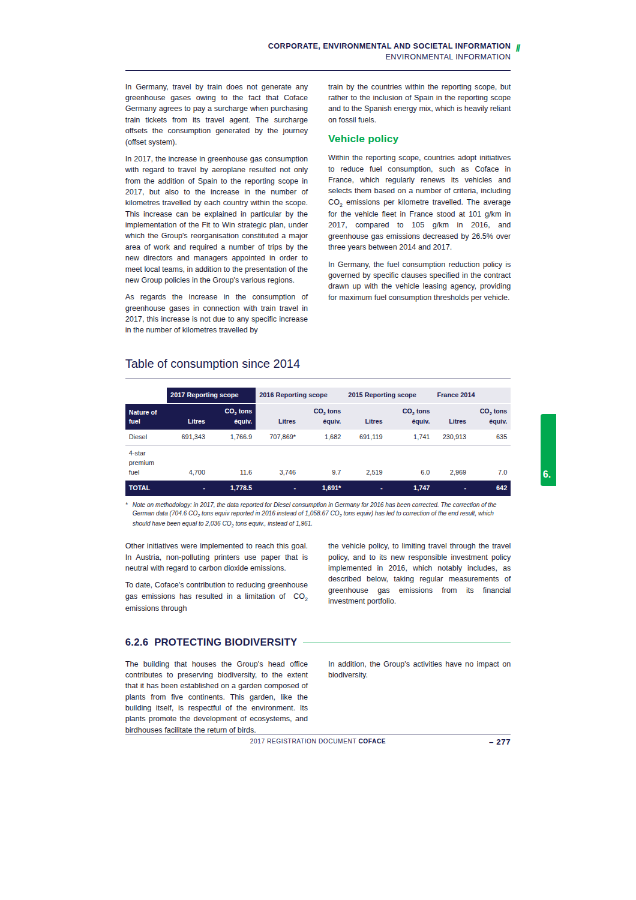//
Corporate, Environmental and Societal Information
Environmental Information
In Germany, travel by train does not generate any greenhouse gases owing to the fact that Coface Germany agrees to pay a surcharge when purchasing train tickets from its travel agent. The surcharge offsets the consumption generated by the journey (offset system).
In 2017, the increase in greenhouse gas consumption with regard to travel by aeroplane resulted not only from the addition of Spain to the reporting scope in 2017, but also to the increase in the number of kilometres travelled by each country within the scope. This increase can be explained in particular by the implementation of the Fit to Win strategic plan, under which the Group's reorganisation constituted a major area of work and required a number of trips by the new directors and managers appointed in order to meet local teams, in addition to the presentation of the new Group policies in the Group's various regions.
As regards the increase in the consumption of greenhouse gases in connection with train travel in 2017, this increase is not due to any specific increase in the number of kilometres travelled by
train by the countries within the reporting scope, but rather to the inclusion of Spain in the reporting scope and to the Spanish energy mix, which is heavily reliant on fossil fuels.
Vehicle policy
Within the reporting scope, countries adopt initiatives to reduce fuel consumption, such as Coface in France, which regularly renews its vehicles and selects them based on a number of criteria, including CO2 emissions per kilometre travelled. The average for the vehicle fleet in France stood at 101 g/km in 2017, compared to 105 g/km in 2016, and greenhouse gas emissions decreased by 26.5% over three years between 2014 and 2017.
In Germany, the fuel consumption reduction policy is governed by specific clauses specified in the contract drawn up with the vehicle leasing agency, providing for maximum fuel consumption thresholds per vehicle.
Table of consumption since 2014
| | 2017 Reporting scope | 2016 Reporting scope | 2015 Reporting scope | France 2014 |
| --- | --- | --- | --- | --- |
| Nature of fuel | Litres | CO 2 tons équiv. | Litres | CO 2 tons équiv. | Litres | CO 2 tons équiv. | Litres | CO 2 tons équiv. |
| Diesel | 691,343 | 1,766.9 | 707,869* | 1,682 | 691,119 | 1,741 | 230,913 | 635 |
| 4-star premium fuel | 4,700 | 11.6 | 3,746 | 9.7 | 2,519 | 6.0 | 2,969 | 7.0 |
| TOTAL | - | 1,778.5 | - | 1,691* | - | 1,747 | - | 642 |
* Note on methodology: in 2017, the data reported for Diesel consumption in Germany for 2016 has been corrected. The correction of the German data (704.6 CO2 tons equiv reported in 2016 instead of 1,058.67 CO2 tons equiv) has led to correction of the end result, which should have been equal to 2,036 CO2 tons equiv., instead of 1,961.
Other initiatives were implemented to reach this goal. In Austria, non-polluting printers use paper that is neutral with regard to carbon dioxide emissions.
To date, Coface's contribution to reducing greenhouse gas emissions has resulted in a limitation of CO2 emissions through
the vehicle policy, to limiting travel through the travel policy, and to its new responsible investment policy implemented in 2016, which notably includes, as described below, taking regular measurements of greenhouse gas emissions from its financial investment portfolio.
6.2.6 PROTECTING BIODIVERSITY
The building that houses the Group's head office contributes to preserving biodiversity, to the extent that it has been established on a garden composed of plants from five continents. This garden, like the building itself, is respectful of the environment. Its plants promote the development of ecosystems, and birdhouses facilitate the return of birds.
In addition, the Group's activities have no impact on biodiversity.
6.
2017 REGISTRATION DOCUMENT COFACE
– 277